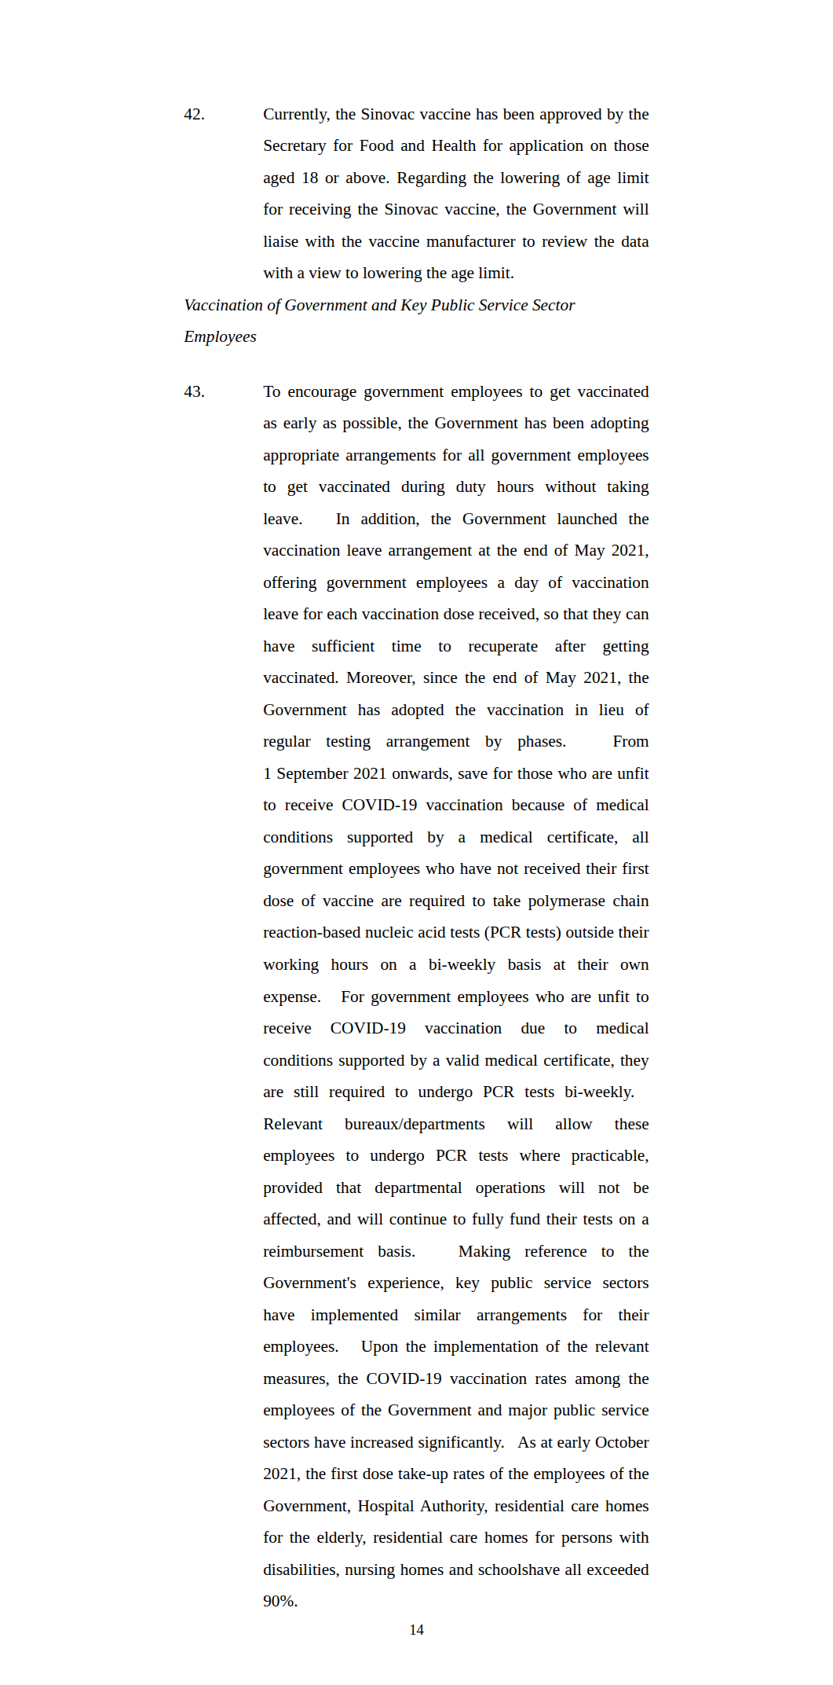42.
Currently, the Sinovac vaccine has been approved by the Secretary for Food and Health for application on those aged 18 or above. Regarding the lowering of age limit for receiving the Sinovac vaccine, the Government will liaise with the vaccine manufacturer to review the data with a view to lowering the age limit.
Vaccination of Government and Key Public Service Sector Employees
43.
To encourage government employees to get vaccinated as early as possible, the Government has been adopting appropriate arrangements for all government employees to get vaccinated during duty hours without taking leave. In addition, the Government launched the vaccination leave arrangement at the end of May 2021, offering government employees a day of vaccination leave for each vaccination dose received, so that they can have sufficient time to recuperate after getting vaccinated. Moreover, since the end of May 2021, the Government has adopted the vaccination in lieu of regular testing arrangement by phases. From 1 September 2021 onwards, save for those who are unfit to receive COVID-19 vaccination because of medical conditions supported by a medical certificate, all government employees who have not received their first dose of vaccine are required to take polymerase chain reaction-based nucleic acid tests (PCR tests) outside their working hours on a bi-weekly basis at their own expense. For government employees who are unfit to receive COVID-19 vaccination due to medical conditions supported by a valid medical certificate, they are still required to undergo PCR tests bi-weekly. Relevant bureaux/departments will allow these employees to undergo PCR tests where practicable, provided that departmental operations will not be affected, and will continue to fully fund their tests on a reimbursement basis. Making reference to the Government's experience, key public service sectors have implemented similar arrangements for their employees. Upon the implementation of the relevant measures, the COVID-19 vaccination rates among the employees of the Government and major public service sectors have increased significantly. As at early October 2021, the first dose take-up rates of the employees of the Government, Hospital Authority, residential care homes for the elderly, residential care homes for persons with disabilities, nursing homes and schoolshave all exceeded 90%.
14